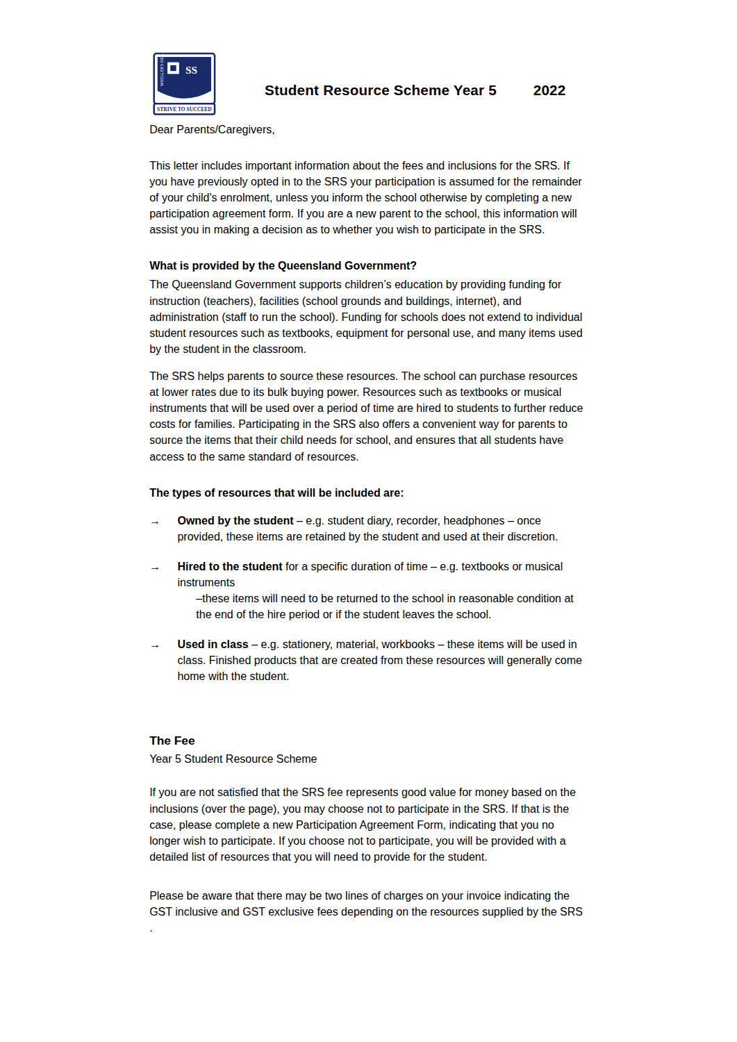SS WHELLER'S HILL STRIVE TO SUCCEED
Student Resource Scheme Year 52022
Dear Parents/Caregivers,
This letter includes important information about the fees and inclusions for the SRS. If you have previously opted in to the SRS your participation is assumed for the remainder of your child's enrolment, unless you inform the school otherwise by completing a new participation agreement form. If you are a new parent to the school, this information will assist you in making a decision as to whether you wish to participate in the SRS.
What is provided by the Queensland Government?
The Queensland Government supports children’s education by providing funding for instruction (teachers), facilities (school grounds and buildings, internet), and administration (staff to run the school). Funding for schools does not extend to individual student resources such as textbooks, equipment for personal use, and many items used by the student in the classroom.
The SRS helps parents to source these resources. The school can purchase resources at lower rates due to its bulk buying power. Resources such as textbooks or musical instruments that will be used over a period of time are hired to students to further reduce costs for families. Participating in the SRS also offers a convenient way for parents to source the items that their child needs for school, and ensures that all students have access to the same standard of resources.
The types of resources that will be included are:
→ Owned by the student – e.g. student diary, recorder, headphones – once provided, these items are retained by the student and used at their discretion.
→ Hired to the student for a specific duration of time – e.g. textbooks or musical instruments –these items will need to be returned to the school in reasonable condition at the end of the hire period or if the student leaves the school.
→ Used in class – e.g. stationery, material, workbooks – these items will be used in class. Finished products that are created from these resources will generally come home with the student.
The Fee
Year 5 Student Resource Scheme
If you are not satisfied that the SRS fee represents good value for money based on the inclusions (over the page), you may choose not to participate in the SRS. If that is the case, please complete a new Participation Agreement Form, indicating that you no longer wish to participate. If you choose not to participate, you will be provided with a detailed list of resources that you will need to provide for the student.
Please be aware that there may be two lines of charges on your invoice indicating the GST inclusive and GST exclusive fees depending on the resources supplied by the SRS .